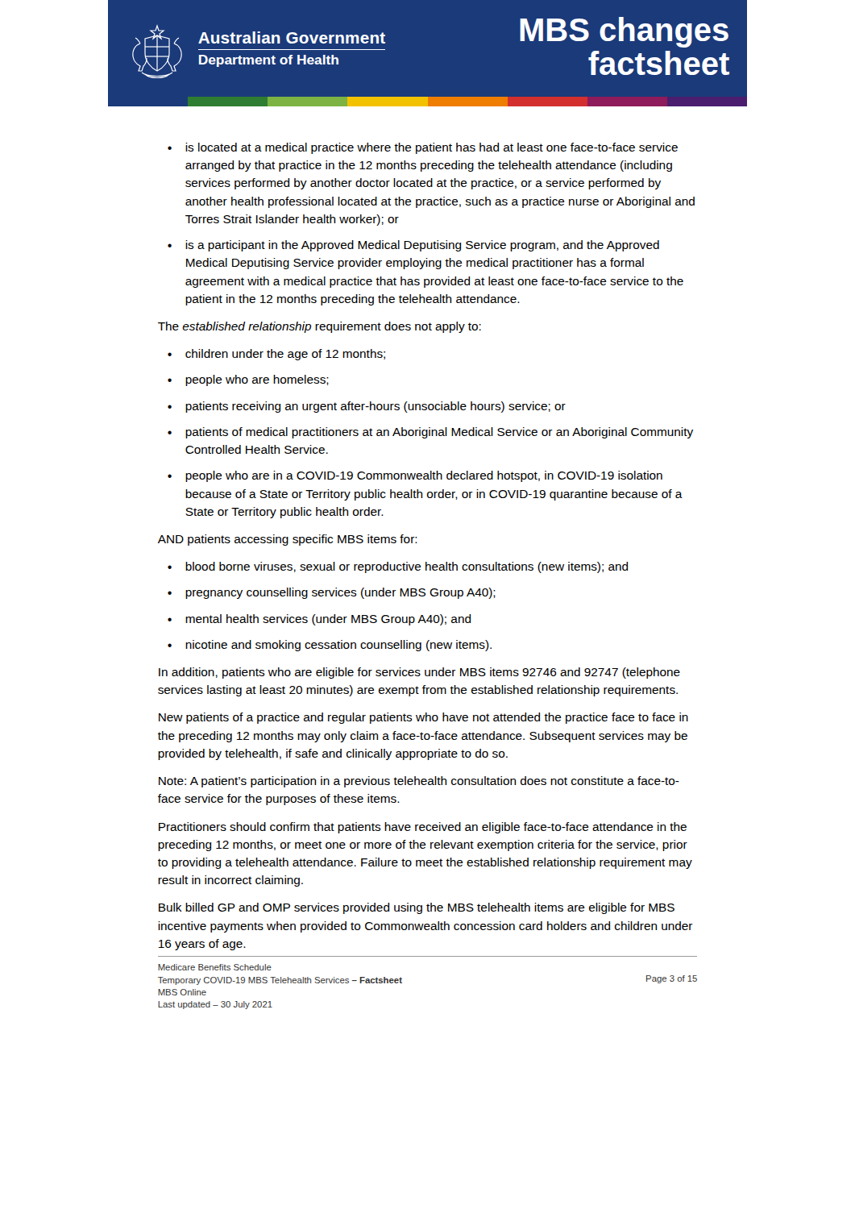Australian Government
Department of Health
MBS changes
factsheet
is located at a medical practice where the patient has had at least one face-to-face service arranged by that practice in the 12 months preceding the telehealth attendance (including services performed by another doctor located at the practice, or a service performed by another health professional located at the practice, such as a practice nurse or Aboriginal and Torres Strait Islander health worker); or
is a participant in the Approved Medical Deputising Service program, and the Approved Medical Deputising Service provider employing the medical practitioner has a formal agreement with a medical practice that has provided at least one face-to-face service to the patient in the 12 months preceding the telehealth attendance.
The established relationship requirement does not apply to:
children under the age of 12 months;
people who are homeless;
patients receiving an urgent after-hours (unsociable hours) service; or
patients of medical practitioners at an Aboriginal Medical Service or an Aboriginal Community Controlled Health Service.
people who are in a COVID-19 Commonwealth declared hotspot, in COVID-19 isolation because of a State or Territory public health order, or in COVID-19 quarantine because of a State or Territory public health order.
AND patients accessing specific MBS items for:
blood borne viruses, sexual or reproductive health consultations (new items); and
pregnancy counselling services (under MBS Group A40);
mental health services (under MBS Group A40); and
nicotine and smoking cessation counselling (new items).
In addition, patients who are eligible for services under MBS items 92746 and 92747 (telephone services lasting at least 20 minutes) are exempt from the established relationship requirements.
New patients of a practice and regular patients who have not attended the practice face to face in the preceding 12 months may only claim a face-to-face attendance. Subsequent services may be provided by telehealth, if safe and clinically appropriate to do so.
Note: A patient’s participation in a previous telehealth consultation does not constitute a face-to-face service for the purposes of these items.
Practitioners should confirm that patients have received an eligible face-to-face attendance in the preceding 12 months, or meet one or more of the relevant exemption criteria for the service, prior to providing a telehealth attendance. Failure to meet the established relationship requirement may result in incorrect claiming.
Bulk billed GP and OMP services provided using the MBS telehealth items are eligible for MBS incentive payments when provided to Commonwealth concession card holders and children under 16 years of age.
Medicare Benefits Schedule
Temporary COVID-19 MBS Telehealth Services – Factsheet
MBS Online
Last updated – 30 July 2021
Page 3 of 15